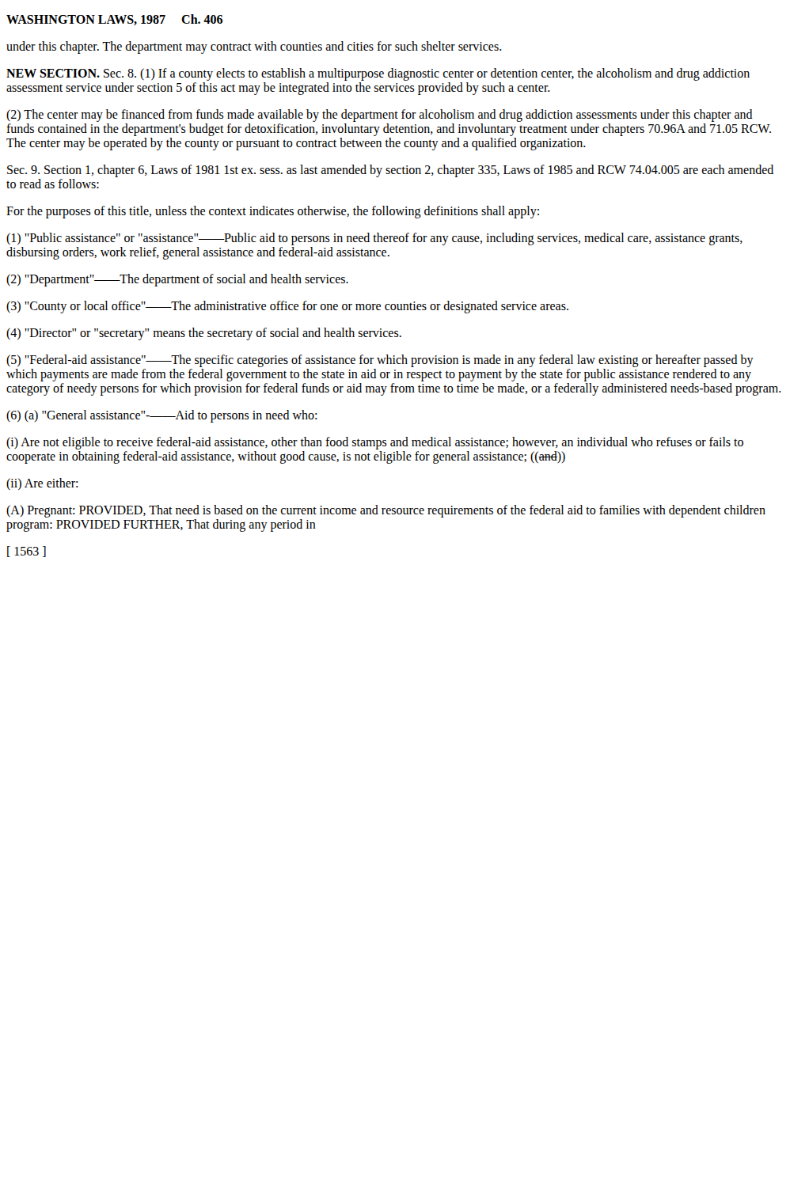WASHINGTON LAWS, 1987 Ch. 406
under this chapter. The department may contract with counties and cities for such shelter services.
NEW SECTION. Sec. 8. (1) If a county elects to establish a multipurpose diagnostic center or detention center, the alcoholism and drug addiction assessment service under section 5 of this act may be integrated into the services provided by such a center.
(2) The center may be financed from funds made available by the department for alcoholism and drug addiction assessments under this chapter and funds contained in the department's budget for detoxification, involuntary detention, and involuntary treatment under chapters 70.96A and 71.05 RCW. The center may be operated by the county or pursuant to contract between the county and a qualified organization.
Sec. 9. Section 1, chapter 6, Laws of 1981 1st ex. sess. as last amended by section 2, chapter 335, Laws of 1985 and RCW 74.04.005 are each amended to read as follows:
For the purposes of this title, unless the context indicates otherwise, the following definitions shall apply:
(1) "Public assistance" or "assistance"——Public aid to persons in need thereof for any cause, including services, medical care, assistance grants, disbursing orders, work relief, general assistance and federal-aid assistance.
(2) "Department"——The department of social and health services.
(3) "County or local office"——The administrative office for one or more counties or designated service areas.
(4) "Director" or "secretary" means the secretary of social and health services.
(5) "Federal-aid assistance"——The specific categories of assistance for which provision is made in any federal law existing or hereafter passed by which payments are made from the federal government to the state in aid or in respect to payment by the state for public assistance rendered to any category of needy persons for which provision for federal funds or aid may from time to time be made, or a federally administered needs-based program.
(6) (a) "General assistance"-——Aid to persons in need who:
(i) Are not eligible to receive federal-aid assistance, other than food stamps and medical assistance; however, an individual who refuses or fails to cooperate in obtaining federal-aid assistance, without good cause, is not eligible for general assistance; ((and))
(ii) Are either:
(A) Pregnant: PROVIDED, That need is based on the current income and resource requirements of the federal aid to families with dependent children program: PROVIDED FURTHER, That during any period in
[ 1563 ]